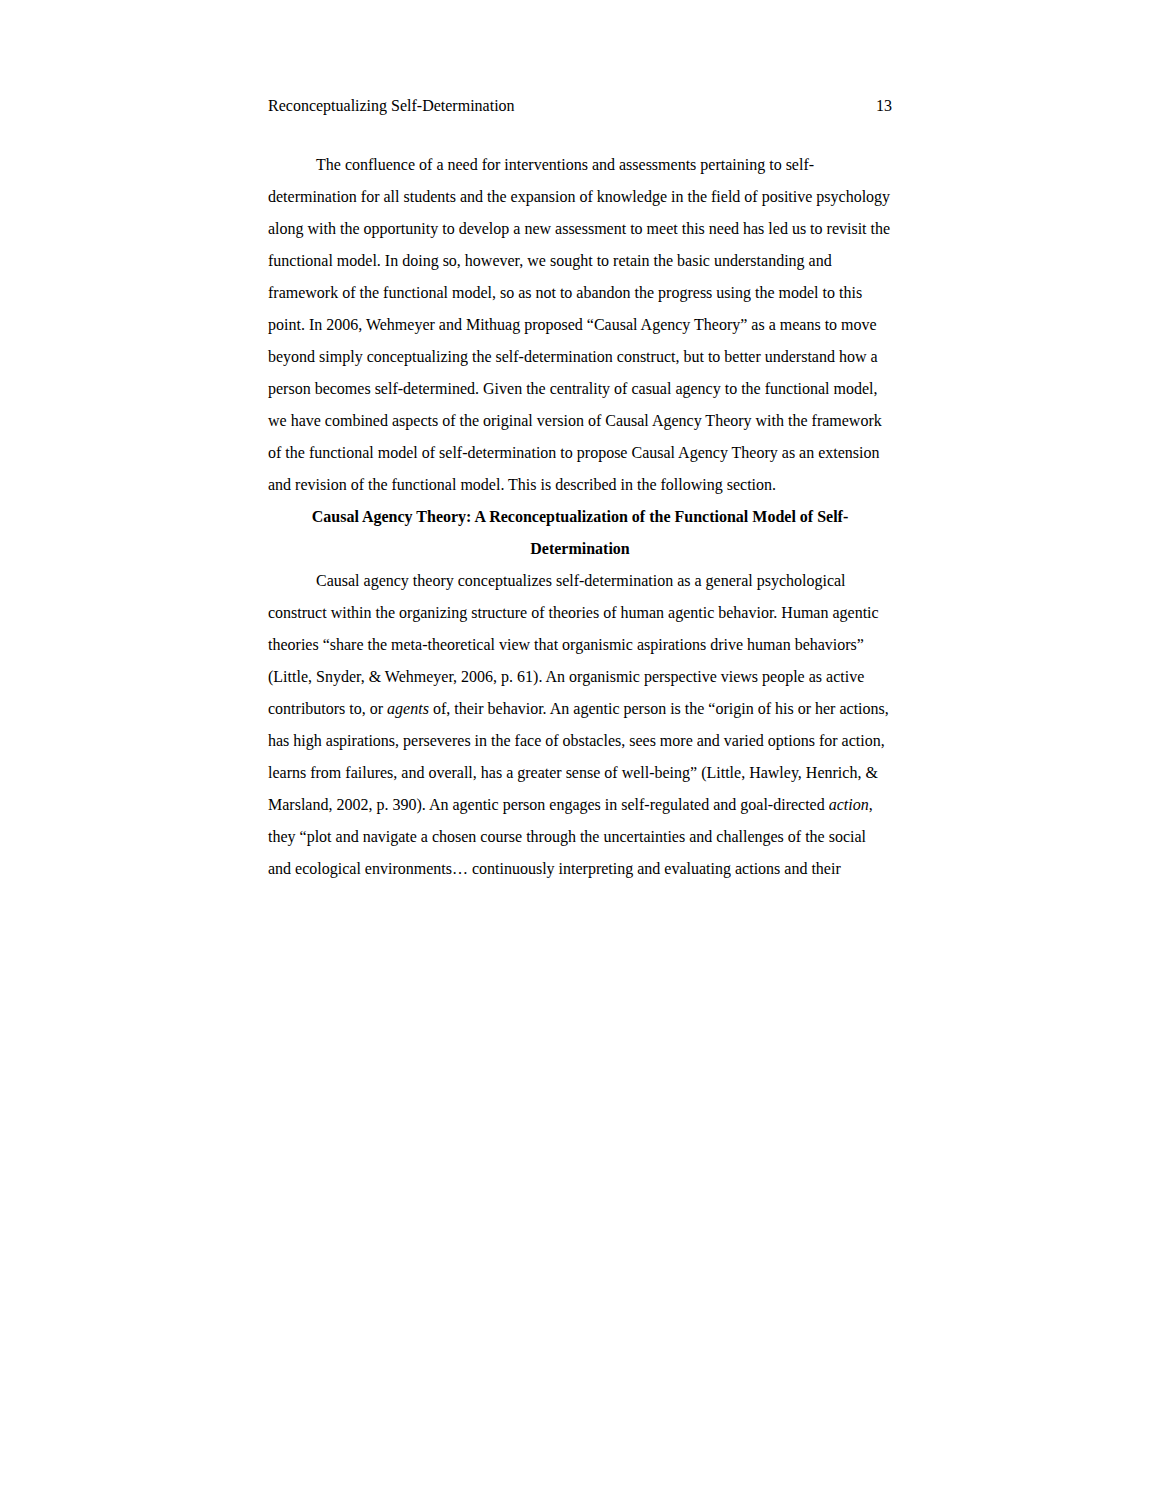Reconceptualizing Self-Determination 13
The confluence of a need for interventions and assessments pertaining to self-determination for all students and the expansion of knowledge in the field of positive psychology along with the opportunity to develop a new assessment to meet this need has led us to revisit the functional model. In doing so, however, we sought to retain the basic understanding and framework of the functional model, so as not to abandon the progress using the model to this point. In 2006, Wehmeyer and Mithuag proposed “Causal Agency Theory” as a means to move beyond simply conceptualizing the self-determination construct, but to better understand how a person becomes self-determined. Given the centrality of casual agency to the functional model, we have combined aspects of the original version of Causal Agency Theory with the framework of the functional model of self-determination to propose Causal Agency Theory as an extension and revision of the functional model. This is described in the following section.
Causal Agency Theory: A Reconceptualization of the Functional Model of Self-Determination
Causal agency theory conceptualizes self-determination as a general psychological construct within the organizing structure of theories of human agentic behavior. Human agentic theories “share the meta-theoretical view that organismic aspirations drive human behaviors” (Little, Snyder, & Wehmeyer, 2006, p. 61). An organismic perspective views people as active contributors to, or agents of, their behavior. An agentic person is the “origin of his or her actions, has high aspirations, perseveres in the face of obstacles, sees more and varied options for action, learns from failures, and overall, has a greater sense of well-being” (Little, Hawley, Henrich, & Marsland, 2002, p. 390). An agentic person engages in self-regulated and goal-directed action, they “plot and navigate a chosen course through the uncertainties and challenges of the social and ecological environments… continuously interpreting and evaluating actions and their